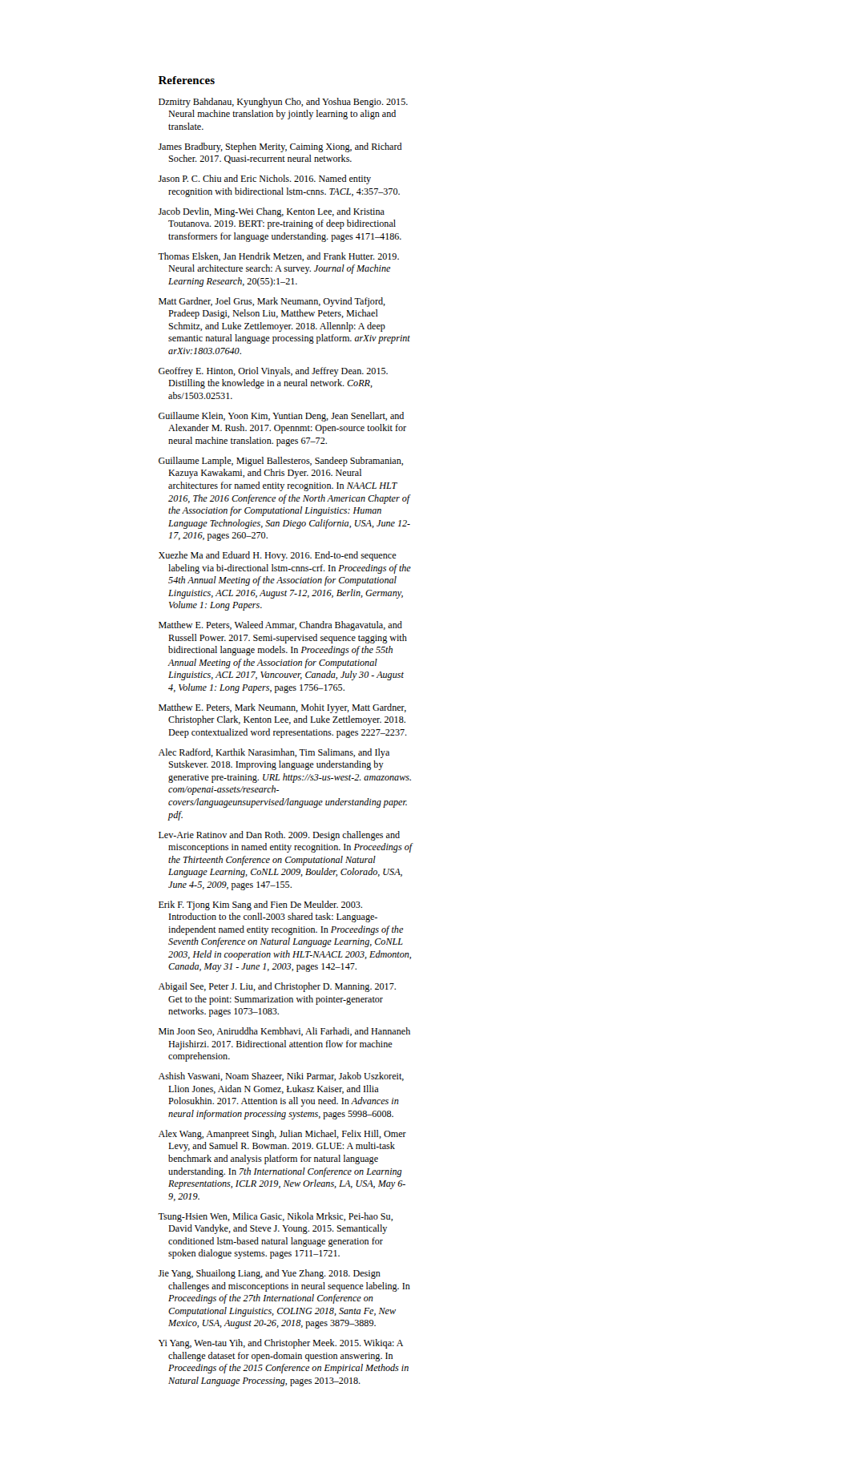References
Dzmitry Bahdanau, Kyunghyun Cho, and Yoshua Bengio. 2015. Neural machine translation by jointly learning to align and translate.
James Bradbury, Stephen Merity, Caiming Xiong, and Richard Socher. 2017. Quasi-recurrent neural networks.
Jason P. C. Chiu and Eric Nichols. 2016. Named entity recognition with bidirectional lstm-cnns. TACL, 4:357–370.
Jacob Devlin, Ming-Wei Chang, Kenton Lee, and Kristina Toutanova. 2019. BERT: pre-training of deep bidirectional transformers for language understanding. pages 4171–4186.
Thomas Elsken, Jan Hendrik Metzen, and Frank Hutter. 2019. Neural architecture search: A survey. Journal of Machine Learning Research, 20(55):1–21.
Matt Gardner, Joel Grus, Mark Neumann, Oyvind Tafjord, Pradeep Dasigi, Nelson Liu, Matthew Peters, Michael Schmitz, and Luke Zettlemoyer. 2018. Allennlp: A deep semantic natural language processing platform. arXiv preprint arXiv:1803.07640.
Geoffrey E. Hinton, Oriol Vinyals, and Jeffrey Dean. 2015. Distilling the knowledge in a neural network. CoRR, abs/1503.02531.
Guillaume Klein, Yoon Kim, Yuntian Deng, Jean Senellart, and Alexander M. Rush. 2017. Opennmt: Open-source toolkit for neural machine translation. pages 67–72.
Guillaume Lample, Miguel Ballesteros, Sandeep Subramanian, Kazuya Kawakami, and Chris Dyer. 2016. Neural architectures for named entity recognition. In NAACL HLT 2016, The 2016 Conference of the North American Chapter of the Association for Computational Linguistics: Human Language Technologies, San Diego California, USA, June 12-17, 2016, pages 260–270.
Xuezhe Ma and Eduard H. Hovy. 2016. End-to-end sequence labeling via bi-directional lstm-cnns-crf. In Proceedings of the 54th Annual Meeting of the Association for Computational Linguistics, ACL 2016, August 7-12, 2016, Berlin, Germany, Volume 1: Long Papers.
Matthew E. Peters, Waleed Ammar, Chandra Bhagavatula, and Russell Power. 2017. Semi-supervised sequence tagging with bidirectional language models. In Proceedings of the 55th Annual Meeting of the Association for Computational Linguistics, ACL 2017, Vancouver, Canada, July 30 - August 4, Volume 1: Long Papers, pages 1756–1765.
Matthew E. Peters, Mark Neumann, Mohit Iyyer, Matt Gardner, Christopher Clark, Kenton Lee, and Luke Zettlemoyer. 2018. Deep contextualized word representations. pages 2227–2237.
Alec Radford, Karthik Narasimhan, Tim Salimans, and Ilya Sutskever. 2018. Improving language understanding by generative pre-training. URL https://s3-us-west-2. amazonaws. com/openai-assets/research-covers/languageunsupervised/language understanding paper. pdf.
Lev-Arie Ratinov and Dan Roth. 2009. Design challenges and misconceptions in named entity recognition. In Proceedings of the Thirteenth Conference on Computational Natural Language Learning, CoNLL 2009, Boulder, Colorado, USA, June 4-5, 2009, pages 147–155.
Erik F. Tjong Kim Sang and Fien De Meulder. 2003. Introduction to the conll-2003 shared task: Language-independent named entity recognition. In Proceedings of the Seventh Conference on Natural Language Learning, CoNLL 2003, Held in cooperation with HLT-NAACL 2003, Edmonton, Canada, May 31 - June 1, 2003, pages 142–147.
Abigail See, Peter J. Liu, and Christopher D. Manning. 2017. Get to the point: Summarization with pointer-generator networks. pages 1073–1083.
Min Joon Seo, Aniruddha Kembhavi, Ali Farhadi, and Hannaneh Hajishirzi. 2017. Bidirectional attention flow for machine comprehension.
Ashish Vaswani, Noam Shazeer, Niki Parmar, Jakob Uszkoreit, Llion Jones, Aidan N Gomez, Łukasz Kaiser, and Illia Polosukhin. 2017. Attention is all you need. In Advances in neural information processing systems, pages 5998–6008.
Alex Wang, Amanpreet Singh, Julian Michael, Felix Hill, Omer Levy, and Samuel R. Bowman. 2019. GLUE: A multi-task benchmark and analysis platform for natural language understanding. In 7th International Conference on Learning Representations, ICLR 2019, New Orleans, LA, USA, May 6-9, 2019.
Tsung-Hsien Wen, Milica Gasic, Nikola Mrksic, Pei-hao Su, David Vandyke, and Steve J. Young. 2015. Semantically conditioned lstm-based natural language generation for spoken dialogue systems. pages 1711–1721.
Jie Yang, Shuailong Liang, and Yue Zhang. 2018. Design challenges and misconceptions in neural sequence labeling. In Proceedings of the 27th International Conference on Computational Linguistics, COLING 2018, Santa Fe, New Mexico, USA, August 20-26, 2018, pages 3879–3889.
Yi Yang, Wen-tau Yih, and Christopher Meek. 2015. Wikiqa: A challenge dataset for open-domain question answering. In Proceedings of the 2015 Conference on Empirical Methods in Natural Language Processing, pages 2013–2018.